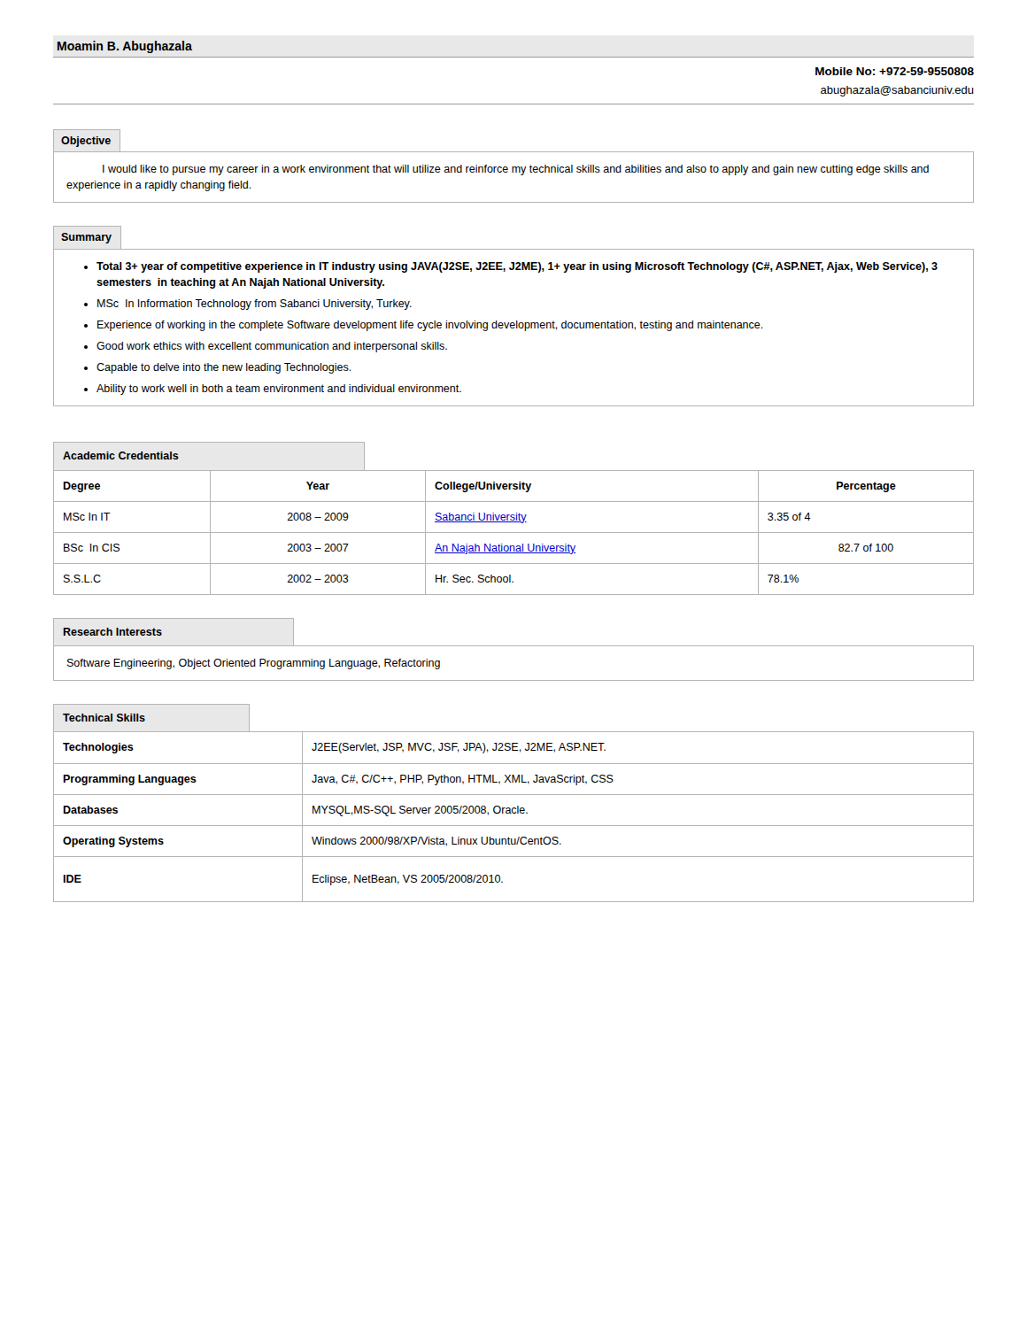Moamin B. Abughazala
Mobile No: +972-59-9550808
abughazala@sabanciuniv.edu
Objective
I would like to pursue my career in a work environment that will utilize and reinforce my technical skills and abilities and also to apply and gain new cutting edge skills and experience in a rapidly changing field.
Summary
Total 3+ year of competitive experience in IT industry using JAVA(J2SE, J2EE, J2ME), 1+ year in using Microsoft Technology (C#, ASP.NET, Ajax, Web Service), 3 semesters in teaching at An Najah National University.
MSc In Information Technology from Sabanci University, Turkey.
Experience of working in the complete Software development life cycle involving development, documentation, testing and maintenance.
Good work ethics with excellent communication and interpersonal skills.
Capable to delve into the new leading Technologies.
Ability to work well in both a team environment and individual environment.
Academic Credentials
| Degree | Year | College/University | Percentage |
| --- | --- | --- | --- |
| MSc In IT | 2008 – 2009 | Sabanci University | 3.35 of 4 |
| BSc In CIS | 2003 – 2007 | An Najah National University | 82.7 of 100 |
| S.S.L.C | 2002 – 2003 | Hr. Sec. School. | 78.1% |
Research Interests
Software Engineering, Object Oriented Programming Language, Refactoring
Technical Skills
| Technologies | J2EE(Servlet, JSP, MVC, JSF, JPA), J2SE, J2ME, ASP.NET. |
| Programming Languages | Java, C#, C/C++, PHP, Python, HTML, XML, JavaScript, CSS |
| Databases | MYSQL,MS-SQL Server 2005/2008, Oracle. |
| Operating Systems | Windows 2000/98/XP/Vista, Linux Ubuntu/CentOS. |
| IDE | Eclipse, NetBean, VS 2005/2008/2010. |